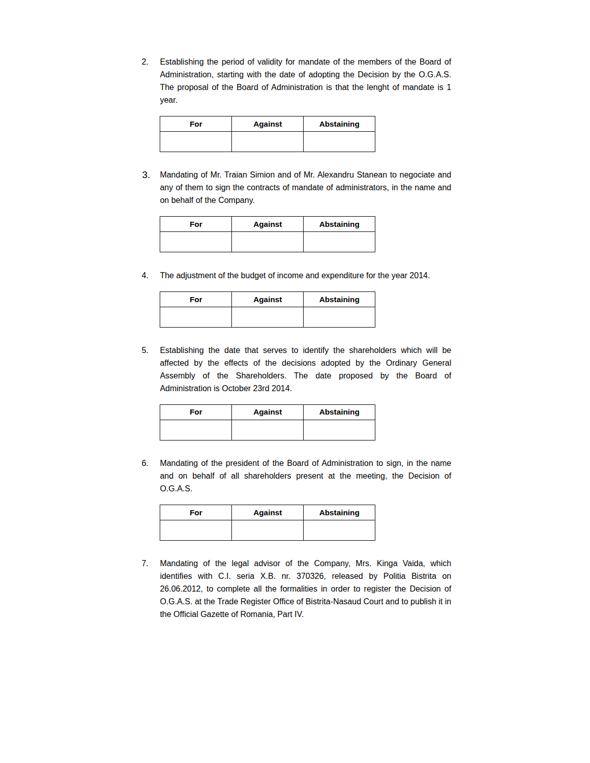2.
Establishing the period of validity for mandate of the members of the Board of Administration, starting with the date of adopting the Decision by the O.G.A.S. The proposal of the Board of Administration is that the lenght of mandate is 1 year.
| For | Against | Abstaining |
| --- | --- | --- |
3.
Mandating of Mr. Traian Simion and of Mr. Alexandru Stanean to negociate and any of them to sign the contracts of mandate of administrators, in the name and on behalf of the Company.
| For | Against | Abstaining |
| --- | --- | --- |
4.
The adjustment of the budget of income and expenditure for the year 2014.
| For | Against | Abstaining |
| --- | --- | --- |
5.
Establishing the date that serves to identify the shareholders which will be affected by the effects of the decisions adopted by the Ordinary General Assembly of the Shareholders. The date proposed by the Board of Administration is October 23rd 2014.
| For | Against | Abstaining |
| --- | --- | --- |
6.
Mandating of the president of the Board of Administration to sign, in the name and on behalf of all shareholders present at the meeting, the Decision of O.G.A.S.
| For | Against | Abstaining |
| --- | --- | --- |
7.
Mandating of the legal advisor of the Company, Mrs. Kinga Vaida, which identifies with C.I. seria X.B. nr. 370326, released by Politia Bistrita on 26.06.2012, to complete all the formalities in order to register the Decision of O.G.A.S. at the Trade Register Office of Bistrita-Nasaud Court and to publish it in the Official Gazette of Romania, Part IV.